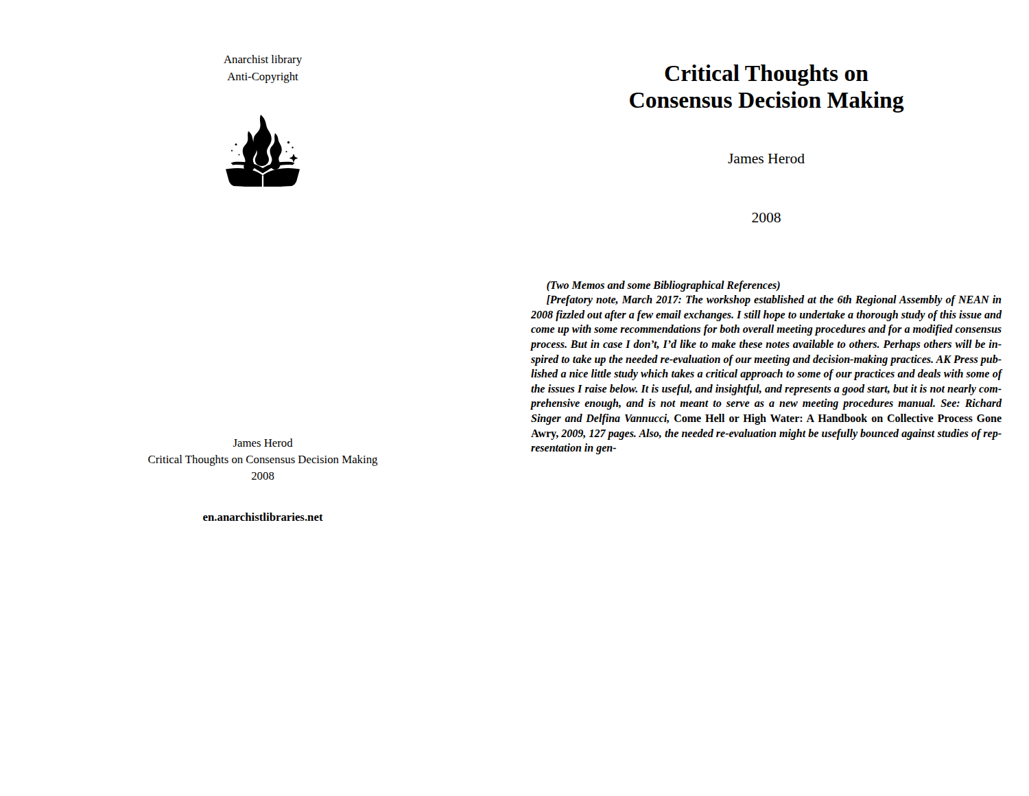Anarchist library
Anti-Copyright
James Herod
Critical Thoughts on Consensus Decision Making
2008
en.anarchistlibraries.net
Critical Thoughts on
Consensus Decision Making
James Herod
2008
(Two Memos and some Bibliographical References)
[Prefatory note, March 2017: The workshop established at the 6th Regional Assembly of NEAN in 2008 fizzled out after a few email exchanges. I still hope to undertake a thorough study of this issue and come up with some recommendations for both overall meeting procedures and for a modified consensus process. But in case I don’t, I’d like to make these notes available to others. Perhaps others will be inspired to take up the needed re-evaluation of our meeting and decision-making practices. AK Press published a nice little study which takes a critical approach to some of our practices and deals with some of the issues I raise below. It is useful, and insightful, and represents a good start, but it is not nearly comprehensive enough, and is not meant to serve as a new meeting procedures manual. See: Richard Singer and Delfina Vannucci, Come Hell or High Water: A Handbook on Collective Process Gone Awry, 2009, 127 pages. Also, the needed re-evaluation might be usefully bounced against studies of representation in gen-